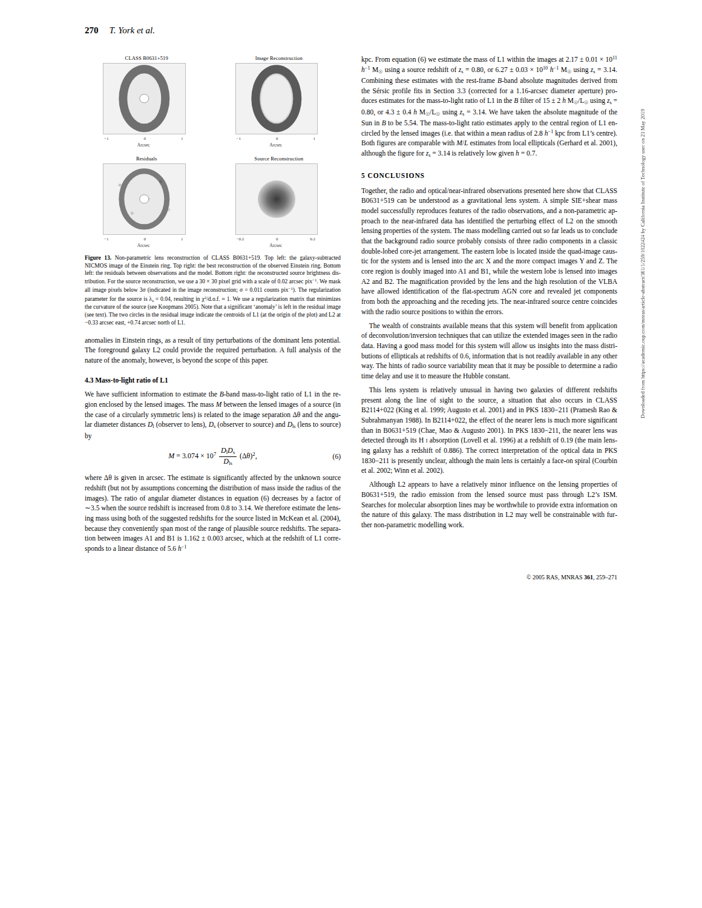Downloaded from https://academic.oup.com/mnras/article-abstract/361/1/259/1022424 by California Institute of Technology user on 23 May 2019
270 T. York et al.
CLASS B0631+519
0.30.20.10
10−1
Arcsec
−101
Arcsec
Image Reconstruction
0.30.20.10
10−1
Arcsec
−101
Arcsec
Residuals
0.020−0.02
10−1
Arcsec
−101
Arcsec
Source Reconstruction
0.40.20
0.20−0.2
Arcsec
−0.200.2
Arcsec
Figure 13. Non-parametric lens reconstruction of CLASS B0631+519. Top left: the galaxy-subtracted NICMOS image of the Einstein ring. Top right: the best reconstruction of the observed Einstein ring. Bottom left: the residuals between observations and the model. Bottom right: the reconstructed source brightness distribution. For the source reconstruction, we use a 30 × 30 pixel grid with a scale of 0.02 arcsec pix−1. We mask all image pixels below 3σ (indicated in the image reconstruction; σ = 0.011 counts pix−1). The regularization parameter for the source is λs = 0.04, resulting in χ2/d.o.f. ≈ 1. We use a regularization matrix that minimizes the curvature of the source (see Koopmans 2005). Note that a significant ‘anomaly’ is left in the residual image (see text). The two circles in the residual image indicate the centroids of L1 (at the origin of the plot) and L2 at −0.33 arcsec east, +0.74 arcsec north of L1.
anomalies in Einstein rings, as a result of tiny perturbations of the dominant lens potential. The foreground galaxy L2 could provide the required perturbation. A full analysis of the nature of the anomaly, however, is beyond the scope of this paper.
4.3 Mass-to-light ratio of L1
We have sufficient information to estimate the B-band mass-to-light ratio of L1 in the region enclosed by the lensed images. The mass M between the lensed images of a source (in the case of a circularly symmetric lens) is related to the image separation Δθ and the angular diameter distances Dl (observer to lens), Ds (observer to source) and Dls (lens to source) by
M = 3.074 × 107 DlDs Dls (Δθ)2, (6)
where Δθ is given in arcsec. The estimate is significantly affected by the unknown source redshift (but not by assumptions concerning the distribution of mass inside the radius of the images). The ratio of angular diameter distances in equation (6) decreases by a factor of ∼3.5 when the source redshift is increased from 0.8 to 3.14. We therefore estimate the lensing mass using both of the suggested redshifts for the source listed in McKean et al. (2004), because they conveniently span most of the range of plausible source redshifts. The separation between images A1 and B1 is 1.162 ± 0.003 arcsec, which at the redshift of L1 corresponds to a linear distance of 5.6 h−1
kpc. From equation (6) we estimate the mass of L1 within the images at 2.17 ± 0.01 × 1011 h−1 M☉ using a source redshift of zs = 0.80, or 6.27 ± 0.03 × 1010 h−1 M☉ using zs = 3.14. Combining these estimates with the rest-frame B-band absolute magnitudes derived from the Sérsic profile fits in Section 3.3 (corrected for a 1.16-arcsec diameter aperture) produces estimates for the mass-to-light ratio of L1 in the B filter of 15 ± 2 h M☉/L☉ using zs = 0.80, or 4.3 ± 0.4 h M☉/L☉ using zs = 3.14. We have taken the absolute magnitude of the Sun in B to be 5.54. The mass-to-light ratio estimates apply to the central region of L1 encircled by the lensed images (i.e. that within a mean radius of 2.8 h−1 kpc from L1’s centre). Both figures are comparable with M/L estimates from local ellipticals (Gerhard et al. 2001), although the figure for zs = 3.14 is relatively low given h = 0.7.
5 Conclusions
Together, the radio and optical/near-infrared observations presented here show that CLASS B0631+519 can be understood as a gravitational lens system. A simple SIE+shear mass model successfully reproduces features of the radio observations, and a non-parametric approach to the near-infrared data has identified the perturbing effect of L2 on the smooth lensing properties of the system. The mass modelling carried out so far leads us to conclude that the background radio source probably consists of three radio components in a classic double-lobed core-jet arrangement. The eastern lobe is located inside the quad-image caustic for the system and is lensed into the arc X and the more compact images Y and Z. The core region is doubly imaged into A1 and B1, while the western lobe is lensed into images A2 and B2. The magnification provided by the lens and the high resolution of the VLBA have allowed identification of the flat-spectrum AGN core and revealed jet components from both the approaching and the receding jets. The near-infrared source centre coincides with the radio source positions to within the errors.
The wealth of constraints available means that this system will benefit from application of deconvolution/inversion techniques that can utilize the extended images seen in the radio data. Having a good mass model for this system will allow us insights into the mass distributions of ellipticals at redshifts of 0.6, information that is not readily available in any other way. The hints of radio source variability mean that it may be possible to determine a radio time delay and use it to measure the Hubble constant.
This lens system is relatively unusual in having two galaxies of different redshifts present along the line of sight to the source, a situation that also occurs in CLASS B2114+022 (King et al. 1999; Augusto et al. 2001) and in PKS 1830−211 (Pramesh Rao & Subrahmanyan 1988). In B2114+022, the effect of the nearer lens is much more significant than in B0631+519 (Chae, Mao & Augusto 2001). In PKS 1830−211, the nearer lens was detected through its H i absorption (Lovell et al. 1996) at a redshift of 0.19 (the main lensing galaxy has a redshift of 0.886). The correct interpretation of the optical data in PKS 1830−211 is presently unclear, although the main lens is certainly a face-on spiral (Courbin et al. 2002; Winn et al. 2002).
Although L2 appears to have a relatively minor influence on the lensing properties of B0631+519, the radio emission from the lensed source must pass through L2’s ISM. Searches for molecular absorption lines may be worthwhile to provide extra information on the nature of this galaxy. The mass distribution in L2 may well be constrainable with further non-parametric modelling work.
© 2005 RAS, MNRAS 361, 259–271